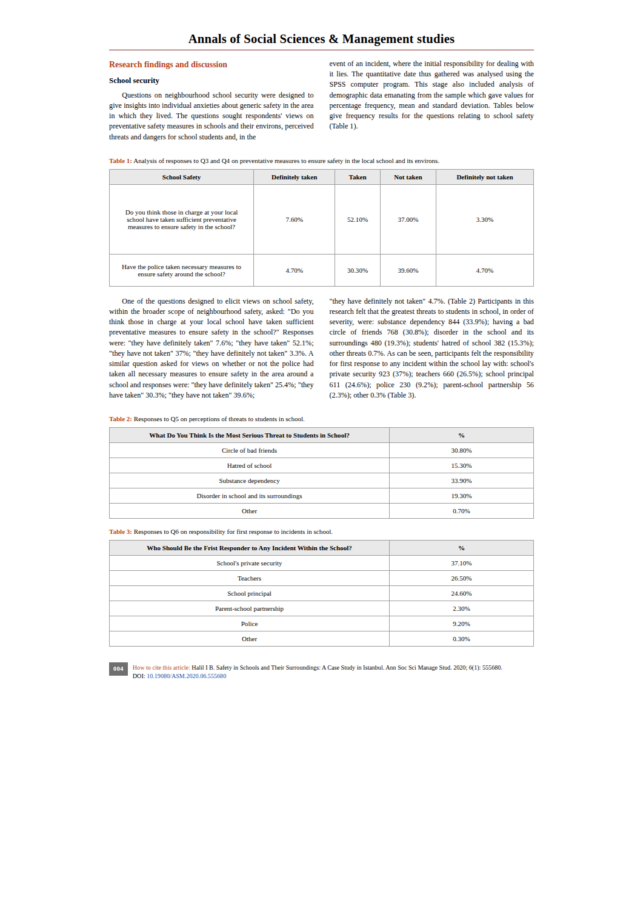Annals of Social Sciences & Management studies
Research findings and discussion
School security
Questions on neighbourhood school security were designed to give insights into individual anxieties about generic safety in the area in which they lived. The questions sought respondents' views on preventative safety measures in schools and their environs, perceived threats and dangers for school students and, in the
event of an incident, where the initial responsibility for dealing with it lies. The quantitative date thus gathered was analysed using the SPSS computer program. This stage also included analysis of demographic data emanating from the sample which gave values for percentage frequency, mean and standard deviation. Tables below give frequency results for the questions relating to school safety (Table 1).
Table 1: Analysis of responses to Q3 and Q4 on preventative measures to ensure safety in the local school and its environs.
| School Safety | Definitely taken | Taken | Not taken | Definitely not taken |
| --- | --- | --- | --- | --- |
| Do you think those in charge at your local school have taken sufficient preventative measures to ensure safety in the school? | 7.60% | 52.10% | 37.00% | 3.30% |
| Have the police taken necessary measures to ensure safety around the school? | 4.70% | 30.30% | 39.60% | 4.70% |
One of the questions designed to elicit views on school safety, within the broader scope of neighbourhood safety, asked: "Do you think those in charge at your local school have taken sufficient preventative measures to ensure safety in the school?" Responses were: "they have definitely taken" 7.6%; "they have taken" 52.1%; "they have not taken" 37%; "they have definitely not taken" 3.3%. A similar question asked for views on whether or not the police had taken all necessary measures to ensure safety in the area around a school and responses were: "they have definitely taken" 25.4%; "they have taken" 30.3%; "they have not taken" 39.6%;
"they have definitely not taken" 4.7%. (Table 2) Participants in this research felt that the greatest threats to students in school, in order of severity, were: substance dependency 844 (33.9%); having a bad circle of friends 768 (30.8%); disorder in the school and its surroundings 480 (19.3%); students' hatred of school 382 (15.3%); other threats 0.7%. As can be seen, participants felt the responsibility for first response to any incident within the school lay with: school's private security 923 (37%); teachers 660 (26.5%); school principal 611 (24.6%); police 230 (9.2%); parent-school partnership 56 (2.3%); other 0.3% (Table 3).
Table 2: Responses to Q5 on perceptions of threats to students in school.
| What Do You Think Is the Most Serious Threat to Students in School? | % |
| --- | --- |
| Circle of bad friends | 30.80% |
| Hatred of school | 15.30% |
| Substance dependency | 33.90% |
| Disorder in school and its surroundings | 19.30% |
| Other | 0.70% |
Table 3: Responses to Q6 on responsibility for first response to incidents in school.
| Who Should Be the Frist Responder to Any Incident Within the School? | % |
| --- | --- |
| School's private security | 37.10% |
| Teachers | 26.50% |
| School principal | 24.60% |
| Parent-school partnership | 2.30% |
| Police | 9.20% |
| Other | 0.30% |
004
How to cite this article: Halil I B. Safety in Schools and Their Surroundings: A Case Study in Istanbul. Ann Soc Sci Manage Stud. 2020; 6(1): 555680.
DOI: 10.19080/ASM.2020.06.555680